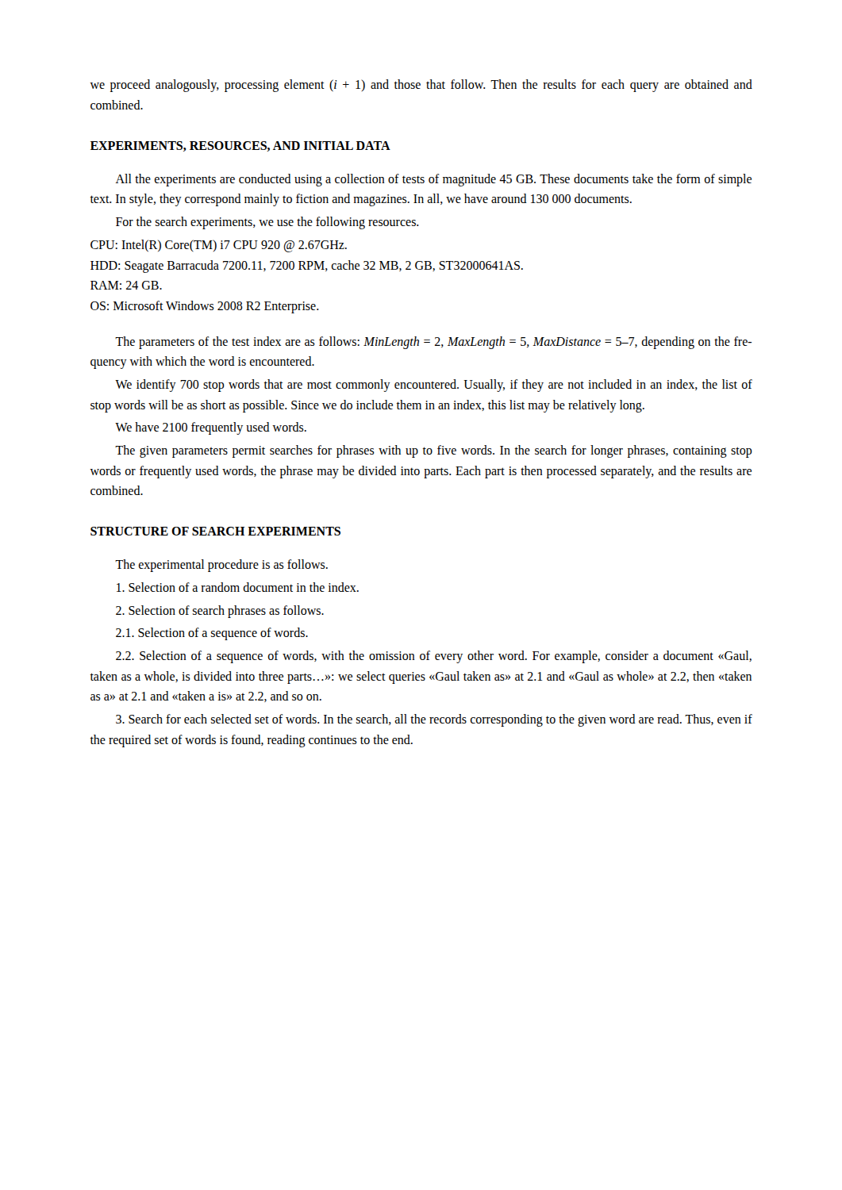we proceed analogously, processing element (i + 1) and those that follow. Then the results for each query are obtained and combined.
Experiments, Resources, and Initial Data
All the experiments are conducted using a collection of tests of magnitude 45 GB. These documents take the form of simple text. In style, they correspond mainly to fiction and magazines. In all, we have around 130 000 documents.
For the search experiments, we use the following resources.
CPU: Intel(R) Core(TM) i7 CPU 920 @ 2.67GHz.
HDD: Seagate Barracuda 7200.11, 7200 RPM, cache 32 MB, 2 GB, ST32000641AS.
RAM: 24 GB.
OS: Microsoft Windows 2008 R2 Enterprise.
The parameters of the test index are as follows: MinLength = 2, MaxLength = 5, MaxDistance = 5–7, depending on the frequency with which the word is encountered.
We identify 700 stop words that are most commonly encountered. Usually, if they are not included in an index, the list of stop words will be as short as possible. Since we do include them in an index, this list may be relatively long.
We have 2100 frequently used words.
The given parameters permit searches for phrases with up to five words. In the search for longer phrases, containing stop words or frequently used words, the phrase may be divided into parts. Each part is then processed separately, and the results are combined.
Structure of Search Experiments
The experimental procedure is as follows.
1. Selection of a random document in the index.
2. Selection of search phrases as follows.
2.1. Selection of a sequence of words.
2.2. Selection of a sequence of words, with the omission of every other word. For example, consider a document «Gaul, taken as a whole, is divided into three parts…»: we select queries «Gaul taken as» at 2.1 and «Gaul as whole» at 2.2, then «taken as a» at 2.1 and «taken a is» at 2.2, and so on.
3. Search for each selected set of words. In the search, all the records corresponding to the given word are read. Thus, even if the required set of words is found, reading continues to the end.